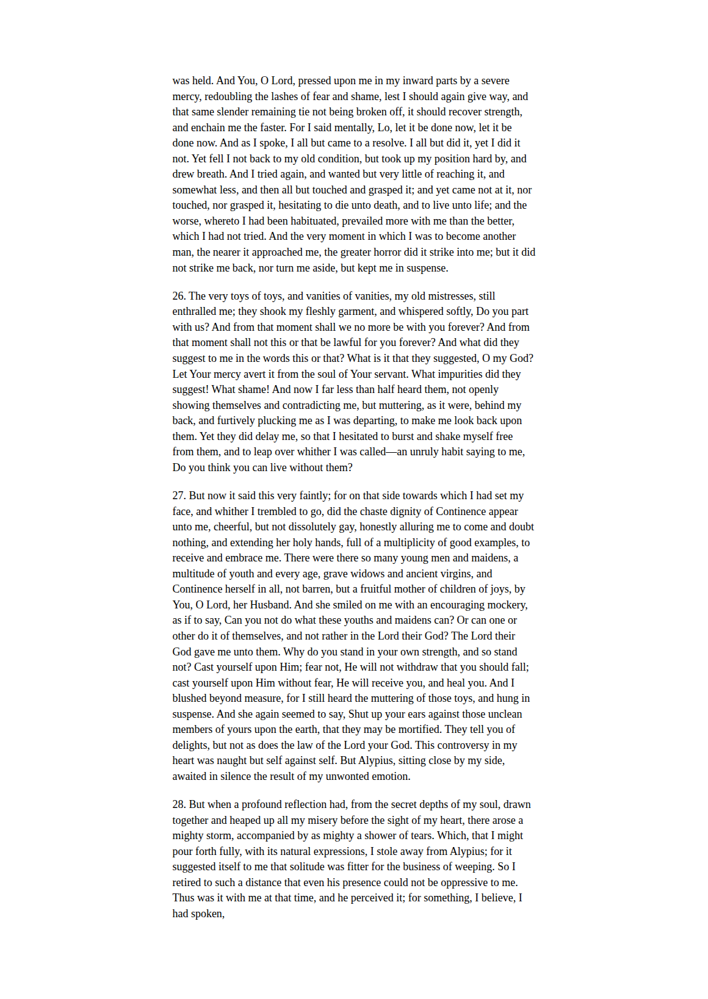was held. And You, O Lord, pressed upon me in my inward parts by a severe mercy, redoubling the lashes of fear and shame, lest I should again give way, and that same slender remaining tie not being broken off, it should recover strength, and enchain me the faster. For I said mentally, Lo, let it be done now, let it be done now. And as I spoke, I all but came to a resolve. I all but did it, yet I did it not. Yet fell I not back to my old condition, but took up my position hard by, and drew breath. And I tried again, and wanted but very little of reaching it, and somewhat less, and then all but touched and grasped it; and yet came not at it, nor touched, nor grasped it, hesitating to die unto death, and to live unto life; and the worse, whereto I had been habituated, prevailed more with me than the better, which I had not tried. And the very moment in which I was to become another man, the nearer it approached me, the greater horror did it strike into me; but it did not strike me back, nor turn me aside, but kept me in suspense.
26. The very toys of toys, and vanities of vanities, my old mistresses, still enthralled me; they shook my fleshly garment, and whispered softly, Do you part with us? And from that moment shall we no more be with you forever? And from that moment shall not this or that be lawful for you forever? And what did they suggest to me in the words this or that? What is it that they suggested, O my God? Let Your mercy avert it from the soul of Your servant. What impurities did they suggest! What shame! And now I far less than half heard them, not openly showing themselves and contradicting me, but muttering, as it were, behind my back, and furtively plucking me as I was departing, to make me look back upon them. Yet they did delay me, so that I hesitated to burst and shake myself free from them, and to leap over whither I was called—an unruly habit saying to me, Do you think you can live without them?
27. But now it said this very faintly; for on that side towards which I had set my face, and whither I trembled to go, did the chaste dignity of Continence appear unto me, cheerful, but not dissolutely gay, honestly alluring me to come and doubt nothing, and extending her holy hands, full of a multiplicity of good examples, to receive and embrace me. There were there so many young men and maidens, a multitude of youth and every age, grave widows and ancient virgins, and Continence herself in all, not barren, but a fruitful mother of children of joys, by You, O Lord, her Husband. And she smiled on me with an encouraging mockery, as if to say, Can you not do what these youths and maidens can? Or can one or other do it of themselves, and not rather in the Lord their God? The Lord their God gave me unto them. Why do you stand in your own strength, and so stand not? Cast yourself upon Him; fear not, He will not withdraw that you should fall; cast yourself upon Him without fear, He will receive you, and heal you. And I blushed beyond measure, for I still heard the muttering of those toys, and hung in suspense. And she again seemed to say, Shut up your ears against those unclean members of yours upon the earth, that they may be mortified. They tell you of delights, but not as does the law of the Lord your God. This controversy in my heart was naught but self against self. But Alypius, sitting close by my side, awaited in silence the result of my unwonted emotion.
28. But when a profound reflection had, from the secret depths of my soul, drawn together and heaped up all my misery before the sight of my heart, there arose a mighty storm, accompanied by as mighty a shower of tears. Which, that I might pour forth fully, with its natural expressions, I stole away from Alypius; for it suggested itself to me that solitude was fitter for the business of weeping. So I retired to such a distance that even his presence could not be oppressive to me. Thus was it with me at that time, and he perceived it; for something, I believe, I had spoken,